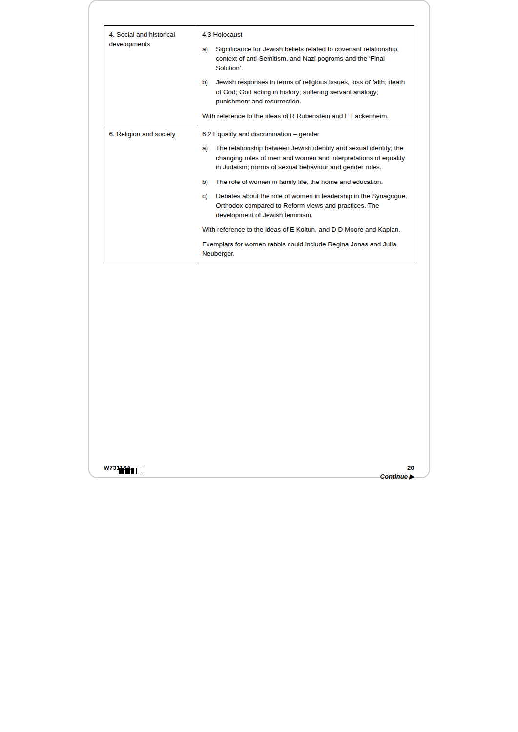| 4. Social and historical developments | 4.3 Holocaust a) Significance for Jewish beliefs related to covenant relationship, context of anti-Semitism, and Nazi pogroms and the ‘Final Solution’. b) Jewish responses in terms of religious issues, loss of faith; death of God; God acting in history; suffering servant analogy; punishment and resurrection. With reference to the ideas of R Rubenstein and E Fackenheim. |
| 6. Religion and society | 6.2 Equality and discrimination – gender a) The relationship between Jewish identity and sexual identity; the changing roles of men and women and interpretations of equality in Judaism; norms of sexual behaviour and gender roles. b) The role of women in family life, the home and education. c) Debates about the role of women in leadership in the Synagogue. Orthodox compared to Reform views and practices. The development of Jewish feminism. With reference to the ideas of E Koltun, and D D Moore and Kaplan. Exemplars for women rabbis could include Regina Jonas and Julia Neuberger. |
W73116A 20 Continue ▶